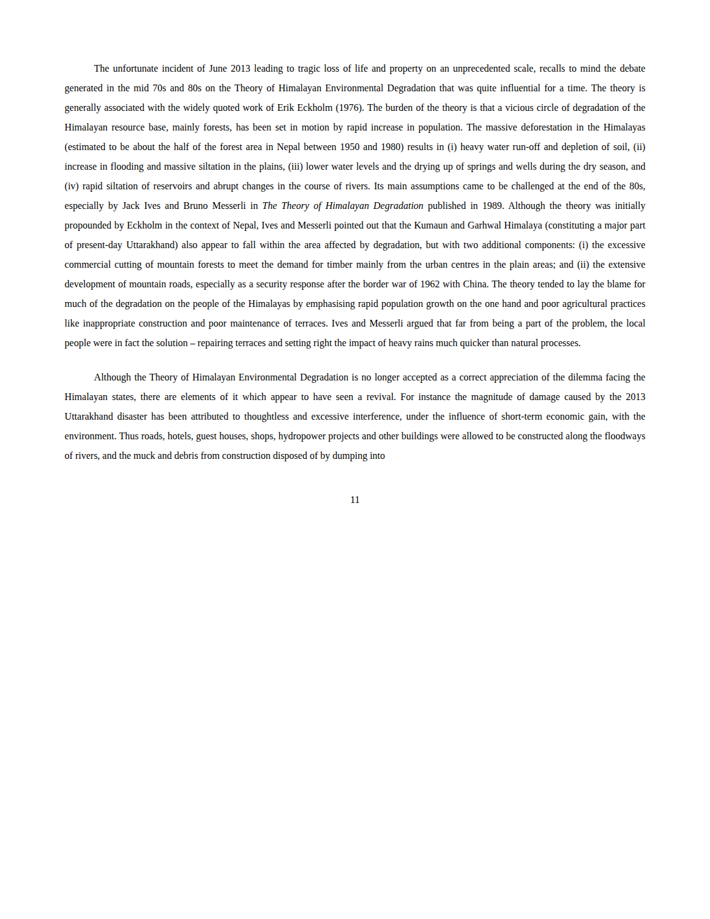The unfortunate incident of June 2013 leading to tragic loss of life and property on an unprecedented scale, recalls to mind the debate generated in the mid 70s and 80s on the Theory of Himalayan Environmental Degradation that was quite influential for a time. The theory is generally associated with the widely quoted work of Erik Eckholm (1976). The burden of the theory is that a vicious circle of degradation of the Himalayan resource base, mainly forests, has been set in motion by rapid increase in population. The massive deforestation in the Himalayas (estimated to be about the half of the forest area in Nepal between 1950 and 1980) results in (i) heavy water run-off and depletion of soil, (ii) increase in flooding and massive siltation in the plains, (iii) lower water levels and the drying up of springs and wells during the dry season, and (iv) rapid siltation of reservoirs and abrupt changes in the course of rivers. Its main assumptions came to be challenged at the end of the 80s, especially by Jack Ives and Bruno Messerli in The Theory of Himalayan Degradation published in 1989. Although the theory was initially propounded by Eckholm in the context of Nepal, Ives and Messerli pointed out that the Kumaun and Garhwal Himalaya (constituting a major part of present-day Uttarakhand) also appear to fall within the area affected by degradation, but with two additional components: (i) the excessive commercial cutting of mountain forests to meet the demand for timber mainly from the urban centres in the plain areas; and (ii) the extensive development of mountain roads, especially as a security response after the border war of 1962 with China. The theory tended to lay the blame for much of the degradation on the people of the Himalayas by emphasising rapid population growth on the one hand and poor agricultural practices like inappropriate construction and poor maintenance of terraces. Ives and Messerli argued that far from being a part of the problem, the local people were in fact the solution – repairing terraces and setting right the impact of heavy rains much quicker than natural processes.
Although the Theory of Himalayan Environmental Degradation is no longer accepted as a correct appreciation of the dilemma facing the Himalayan states, there are elements of it which appear to have seen a revival. For instance the magnitude of damage caused by the 2013 Uttarakhand disaster has been attributed to thoughtless and excessive interference, under the influence of short-term economic gain, with the environment. Thus roads, hotels, guest houses, shops, hydropower projects and other buildings were allowed to be constructed along the floodways of rivers, and the muck and debris from construction disposed of by dumping into
11